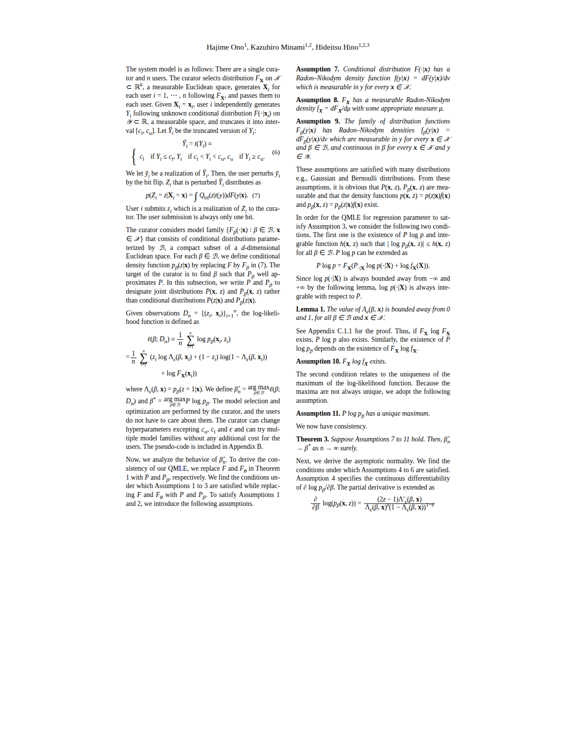Hajime Ono1, Kazuhiro Minami1,2, Hideitsu Hino1,2,3
The system model is as follows: There are a single curator and n users. The curator selects distribution FX on 𝒳 ⊂ ℝk, a measurable Euclidean space, generates Xi for each user i = 1, ⋯ , n following FX, and passes them to each user. Given Xi = xi, user i independently generates Yi following unknown conditional distribution F(·|xi) on 𝒴 ⊂ ℝ, a measurable space, and truncates it into interval [cl, cu]. Let Ȳi be the truncated version of Yi:
Ȳi = t(Yi) ≡ { clif Yi ≤ cl, Yiif cl < Yi < cu, cuif Yi ≥ cu. (6)
We let ȳi be a realization of Ȳi. Then, the user perturbs ȳi by the bit flip. Zi that is perturbed Ȳi distributes as
p(Zi = z|Xi = x) = ∫ Qbf(z|t(y))dF(y|x). (7)
User i submits zi which is a realization of Zi to the curator. The user submission is always only one bit.
The curator considers model family {Fβ(·|x) : β ∈ ℬ, x ∈ 𝒳} that consists of conditional distributions parameterized by ℬ, a compact subset of a d-dimensional Euclidean space. For each β ∈ ℬ, we define conditional density function pβ(z|x) by replacing F by Fβ in (7). The target of the curator is to find β such that Pβ well approximates P. In this subsection, we write P and Pβ to designate joint distributions P(x, z) and Pβ(x, z) rather than conditional distributions P(z|x) and Pβ(z|x).
Given observations Dn = {(zi, xi)}i=1n, the log-likelihood function is defined as
ℓ(β; Dn) ≡ 1 n n∑i=1 log pβ(xi, zi) =1 n n∑i=1 (zi log Λϵ(β, xi) + (1 − zi) log(1 − Λϵ(β, xi)) + log FX(xi))
where Λϵ(β, x) = pβ(z = 1|x). We define β̂n = arg max β∈ℬ ℓ(β; Dn) and β* = arg max β∈ℬ P log pβ. The model selection and optimization are performed by the curator, and the users do not have to care about them. The curator can change hyperparameters excepting cu, cl and ϵ and can try multiple model families without any additional cost for the users. The pseudo-code is included in Appendix B.
Now, we analyze the behavior of β̂n. To derive the consistency of our QMLE, we replace F and Fθ in Theorem 1 with P and Pβ, respectively. We find the conditions under which Assumptions 1 to 3 are satisfied while replacing F and Fθ with P and Pβ. To satisfy Assumptions 1 and 2, we introduce the following assumptions.
Assumption 7. Conditional distribution F(·|x) has a Radon–Nikodym density function f(y|x) = dF(y|x)/dν which is measurable in y for every x ∈ 𝒳.
Assumption 8. FX has a measurable Radon-Nikodym density fX = dFX/dμ with some appropriate measure μ.
Assumption 9. The family of distribution functions Fβ(y|x) has Radon–Nikodym densities fβ(y|x) = dFβ(y|x)/dν which are measurable in y for every x ∈ 𝒳 and β ∈ ℬ, and continuous in β for every x ∈ 𝒳 and y ∈ 𝒴.
These assumptions are satisfied with many distributions e.g., Gaussian and Bernoulli distributions. From these assumptions, it is obvious that P(x, z), Pβ(x, z) are measurable and that the density functions p(x, z) = p(z|x)f(x) and pβ(x, z) = pβ(z|x)f(x) exist.
In order for the QMLE for regression parameter to satisfy Assumption 3, we consider the following two conditions. The first one is the existence of P log p and integrable function h(x, z) such that | log pβ(x, z)| ≤ h(x, z) for all β ∈ ℬ. P log p can be extended as
P log p = FX(P·|X log p(·|X) + log fX(X)).
Since log p(·|X) is always bounded away from −∞ and +∞ by the following lemma, log p(·|X) is always integrable with respect to P.
Lemma 1. The value of Λϵ(β, x) is bounded away from 0 and 1, for all β ∈ ℬ and x ∈ 𝒳.
See Appendix C.1.1 for the proof. Thus, if FX log FX exists, P log p also exists. Similarly, the existence of P log pβ depends on the existence of FX log fX.
Assumption 10. FX log fX exists.
The second condition relates to the uniqueness of the maximum of the log-likelihood function. Because the maxima are not always unique, we adopt the following assumption.
Assumption 11. P log pβ has a unique maximum.
We now have consistency.
Theorem 3. Suppose Assumptions 7 to 11 hold. Then, β̂n → β* as n → ∞ surely.
Next, we derive the asymptotic normality. We find the conditions under which Assumptions 4 to 6 are satisfied. Assumption 4 specifies the continuous differentiability of ∂ log pβ/∂β. The partial derivative is extended as
∂∂β log(pβ(x, z)) = (2z − 1)Λ′ϵ(β, x) Λϵ(β, x)z(1 − Λϵ(β, x))1−z